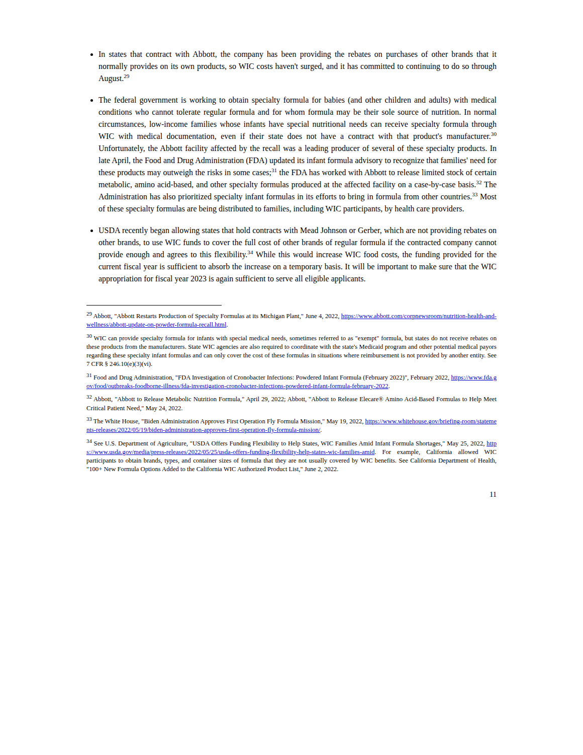In states that contract with Abbott, the company has been providing the rebates on purchases of other brands that it normally provides on its own products, so WIC costs haven't surged, and it has committed to continuing to do so through August.29
The federal government is working to obtain specialty formula for babies (and other children and adults) with medical conditions who cannot tolerate regular formula and for whom formula may be their sole source of nutrition. In normal circumstances, low-income families whose infants have special nutritional needs can receive specialty formula through WIC with medical documentation, even if their state does not have a contract with that product's manufacturer.30 Unfortunately, the Abbott facility affected by the recall was a leading producer of several of these specialty products. In late April, the Food and Drug Administration (FDA) updated its infant formula advisory to recognize that families' need for these products may outweigh the risks in some cases;31 the FDA has worked with Abbott to release limited stock of certain metabolic, amino acid-based, and other specialty formulas produced at the affected facility on a case-by-case basis.32 The Administration has also prioritized specialty infant formulas in its efforts to bring in formula from other countries.33 Most of these specialty formulas are being distributed to families, including WIC participants, by health care providers.
USDA recently began allowing states that hold contracts with Mead Johnson or Gerber, which are not providing rebates on other brands, to use WIC funds to cover the full cost of other brands of regular formula if the contracted company cannot provide enough and agrees to this flexibility.34 While this would increase WIC food costs, the funding provided for the current fiscal year is sufficient to absorb the increase on a temporary basis. It will be important to make sure that the WIC appropriation for fiscal year 2023 is again sufficient to serve all eligible applicants.
29 Abbott, "Abbott Restarts Production of Specialty Formulas at its Michigan Plant," June 4, 2022, https://www.abbott.com/corpnewsroom/nutrition-health-and-wellness/abbott-update-on-powder-formula-recall.html.
30 WIC can provide specialty formula for infants with special medical needs, sometimes referred to as "exempt" formula, but states do not receive rebates on these products from the manufacturers. State WIC agencies are also required to coordinate with the state's Medicaid program and other potential medical payors regarding these specialty infant formulas and can only cover the cost of these formulas in situations where reimbursement is not provided by another entity. See 7 CFR § 246.10(e)(3)(vi).
31 Food and Drug Administration, "FDA Investigation of Cronobacter Infections: Powdered Infant Formula (February 2022)", February 2022, https://www.fda.gov/food/outbreaks-foodborne-illness/fda-investigation-cronobacter-infections-powdered-infant-formula-february-2022.
32 Abbott, "Abbott to Release Metabolic Nutrition Formula," April 29, 2022; Abbott, "Abbott to Release Elecare® Amino Acid-Based Formulas to Help Meet Critical Patient Need," May 24, 2022.
33 The White House, "Biden Administration Approves First Operation Fly Formula Mission," May 19, 2022, https://www.whitehouse.gov/briefing-room/statements-releases/2022/05/19/biden-administration-approves-first-operation-fly-formula-mission/.
34 See U.S. Department of Agriculture, "USDA Offers Funding Flexibility to Help States, WIC Families Amid Infant Formula Shortages," May 25, 2022, https://www.usda.gov/media/press-releases/2022/05/25/usda-offers-funding-flexibility-help-states-wic-families-amid. For example, California allowed WIC participants to obtain brands, types, and container sizes of formula that they are not usually covered by WIC benefits. See California Department of Health, "100+ New Formula Options Added to the California WIC Authorized Product List," June 2, 2022.
11